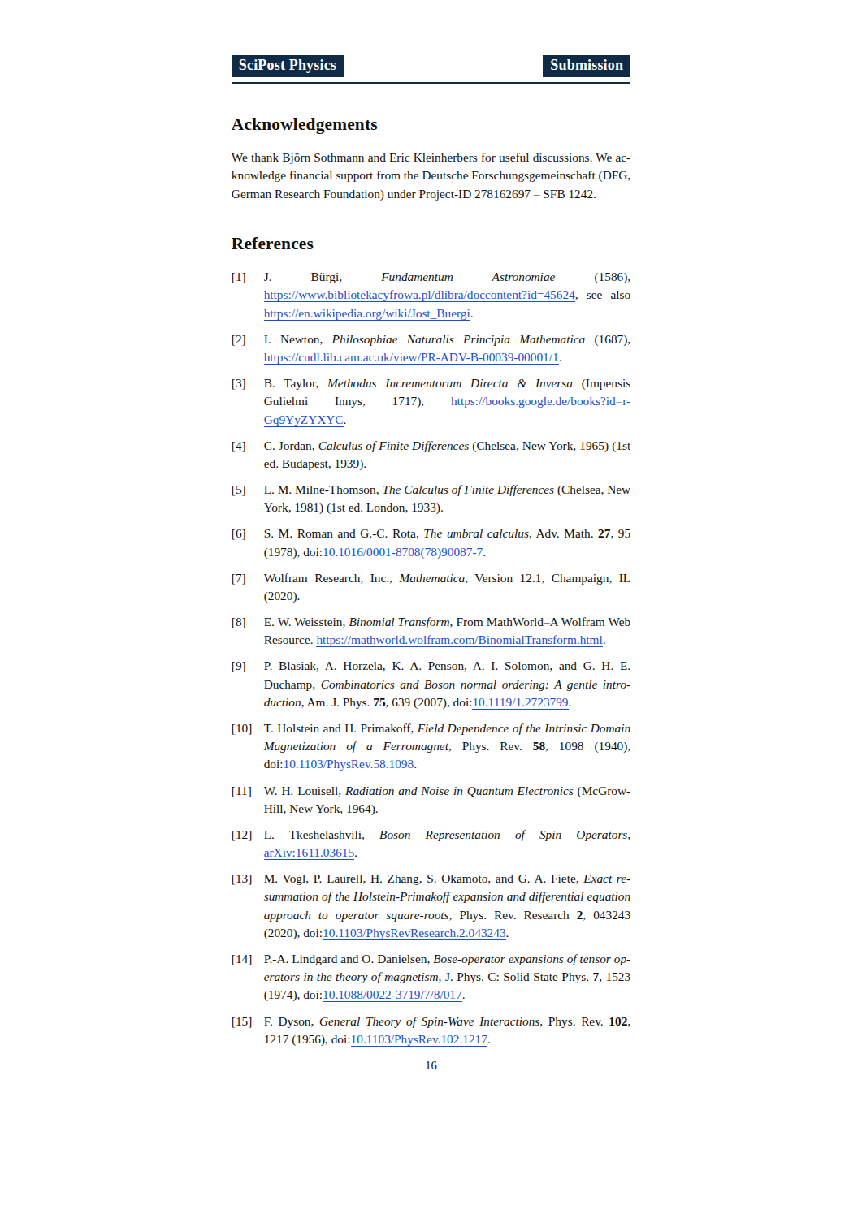SciPost Physics Submission
Acknowledgements
We thank Björn Sothmann and Eric Kleinherbers for useful discussions. We acknowledge financial support from the Deutsche Forschungsgemeinschaft (DFG, German Research Foundation) under Project-ID 278162697 – SFB 1242.
References
J. Bürgi, Fundamentum Astronomiae (1586), https://www.bibliotekacyfrowa.pl/dlibra/doccontent?id=45624, see also https://en.wikipedia.org/wiki/Jost_Buergi.
I. Newton, Philosophiae Naturalis Principia Mathematica (1687), https://cudl.lib.cam.ac.uk/view/PR-ADV-B-00039-00001/1.
B. Taylor, Methodus Incrementorum Directa & Inversa (Impensis Gulielmi Innys, 1717), https://books.google.de/books?id=r-Gq9YyZYXYC.
C. Jordan, Calculus of Finite Differences (Chelsea, New York, 1965) (1st ed. Budapest, 1939).
L. M. Milne-Thomson, The Calculus of Finite Differences (Chelsea, New York, 1981) (1st ed. London, 1933).
S. M. Roman and G.-C. Rota, The umbral calculus, Adv. Math. 27, 95 (1978), doi:10.1016/0001-8708(78)90087-7.
Wolfram Research, Inc., Mathematica, Version 12.1, Champaign, IL (2020).
E. W. Weisstein, Binomial Transform, From MathWorld–A Wolfram Web Resource. https://mathworld.wolfram.com/BinomialTransform.html.
P. Blasiak, A. Horzela, K. A. Penson, A. I. Solomon, and G. H. E. Duchamp, Combinatorics and Boson normal ordering: A gentle introduction, Am. J. Phys. 75, 639 (2007), doi:10.1119/1.2723799.
T. Holstein and H. Primakoff, Field Dependence of the Intrinsic Domain Magnetization of a Ferromagnet, Phys. Rev. 58, 1098 (1940), doi:10.1103/PhysRev.58.1098.
W. H. Louisell, Radiation and Noise in Quantum Electronics (McGrow-Hill, New York, 1964).
L. Tkeshelashvili, Boson Representation of Spin Operators, arXiv:1611.03615.
M. Vogl, P. Laurell, H. Zhang, S. Okamoto, and G. A. Fiete, Exact resummation of the Holstein-Primakoff expansion and differential equation approach to operator square-roots, Phys. Rev. Research 2, 043243 (2020), doi:10.1103/PhysRevResearch.2.043243.
P.-A. Lindgard and O. Danielsen, Bose-operator expansions of tensor operators in the theory of magnetism, J. Phys. C: Solid State Phys. 7, 1523 (1974), doi:10.1088/0022-3719/7/8/017.
F. Dyson, General Theory of Spin-Wave Interactions, Phys. Rev. 102, 1217 (1956), doi:10.1103/PhysRev.102.1217.
16